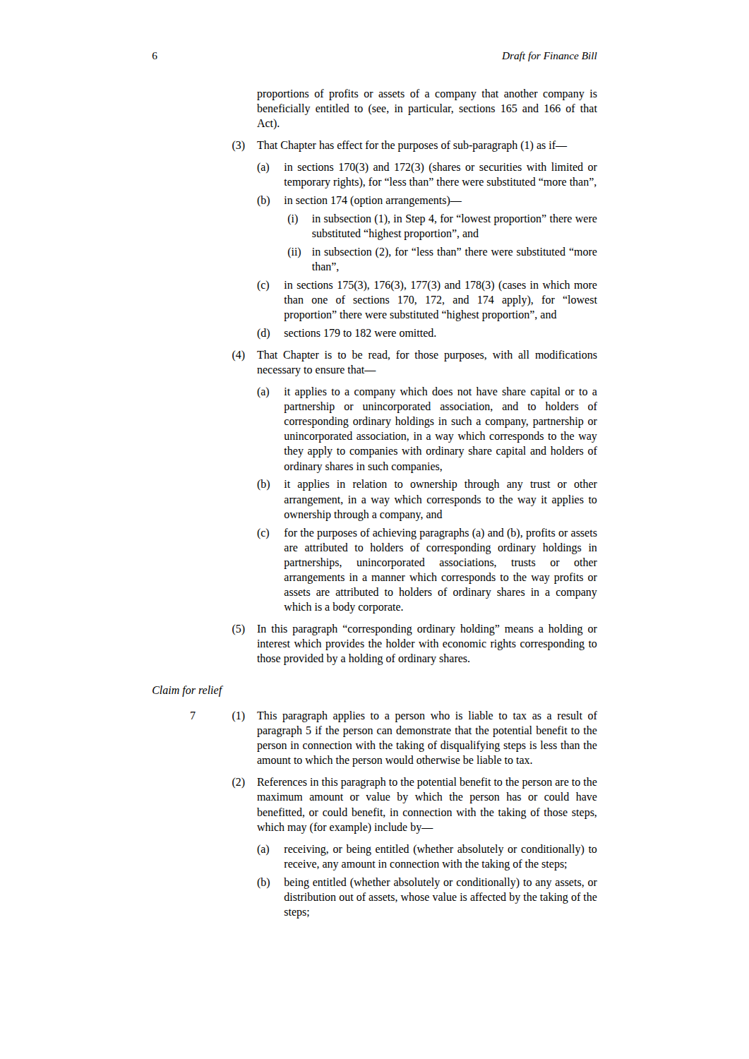6 Draft for Finance Bill
proportions of profits or assets of a company that another company is beneficially entitled to (see, in particular, sections 165 and 166 of that Act).
(3)
That Chapter has effect for the purposes of sub-paragraph (1) as if—
(a)
in sections 170(3) and 172(3) (shares or securities with limited or temporary rights), for “less than” there were substituted “more than”,
(b)
in section 174 (option arrangements)—
(i)
in subsection (1), in Step 4, for “lowest proportion” there were substituted “highest proportion”, and
(ii)
in subsection (2), for “less than” there were substituted “more than”,
(c)
in sections 175(3), 176(3), 177(3) and 178(3) (cases in which more than one of sections 170, 172, and 174 apply), for “lowest proportion” there were substituted “highest proportion”, and
(d)
sections 179 to 182 were omitted.
(4)
That Chapter is to be read, for those purposes, with all modifications necessary to ensure that—
(a)
it applies to a company which does not have share capital or to a partnership or unincorporated association, and to holders of corresponding ordinary holdings in such a company, partnership or unincorporated association, in a way which corresponds to the way they apply to companies with ordinary share capital and holders of ordinary shares in such companies,
(b)
it applies in relation to ownership through any trust or other arrangement, in a way which corresponds to the way it applies to ownership through a company, and
(c)
for the purposes of achieving paragraphs (a) and (b), profits or assets are attributed to holders of corresponding ordinary holdings in partnerships, unincorporated associations, trusts or other arrangements in a manner which corresponds to the way profits or assets are attributed to holders of ordinary shares in a company which is a body corporate.
(5)
In this paragraph “corresponding ordinary holding” means a holding or interest which provides the holder with economic rights corresponding to those provided by a holding of ordinary shares.
Claim for relief
7
(1)
This paragraph applies to a person who is liable to tax as a result of paragraph 5 if the person can demonstrate that the potential benefit to the person in connection with the taking of disqualifying steps is less than the amount to which the person would otherwise be liable to tax.
(2)
References in this paragraph to the potential benefit to the person are to the maximum amount or value by which the person has or could have benefitted, or could benefit, in connection with the taking of those steps, which may (for example) include by—
(a)
receiving, or being entitled (whether absolutely or conditionally) to receive, any amount in connection with the taking of the steps;
(b)
being entitled (whether absolutely or conditionally) to any assets, or distribution out of assets, whose value is affected by the taking of the steps;